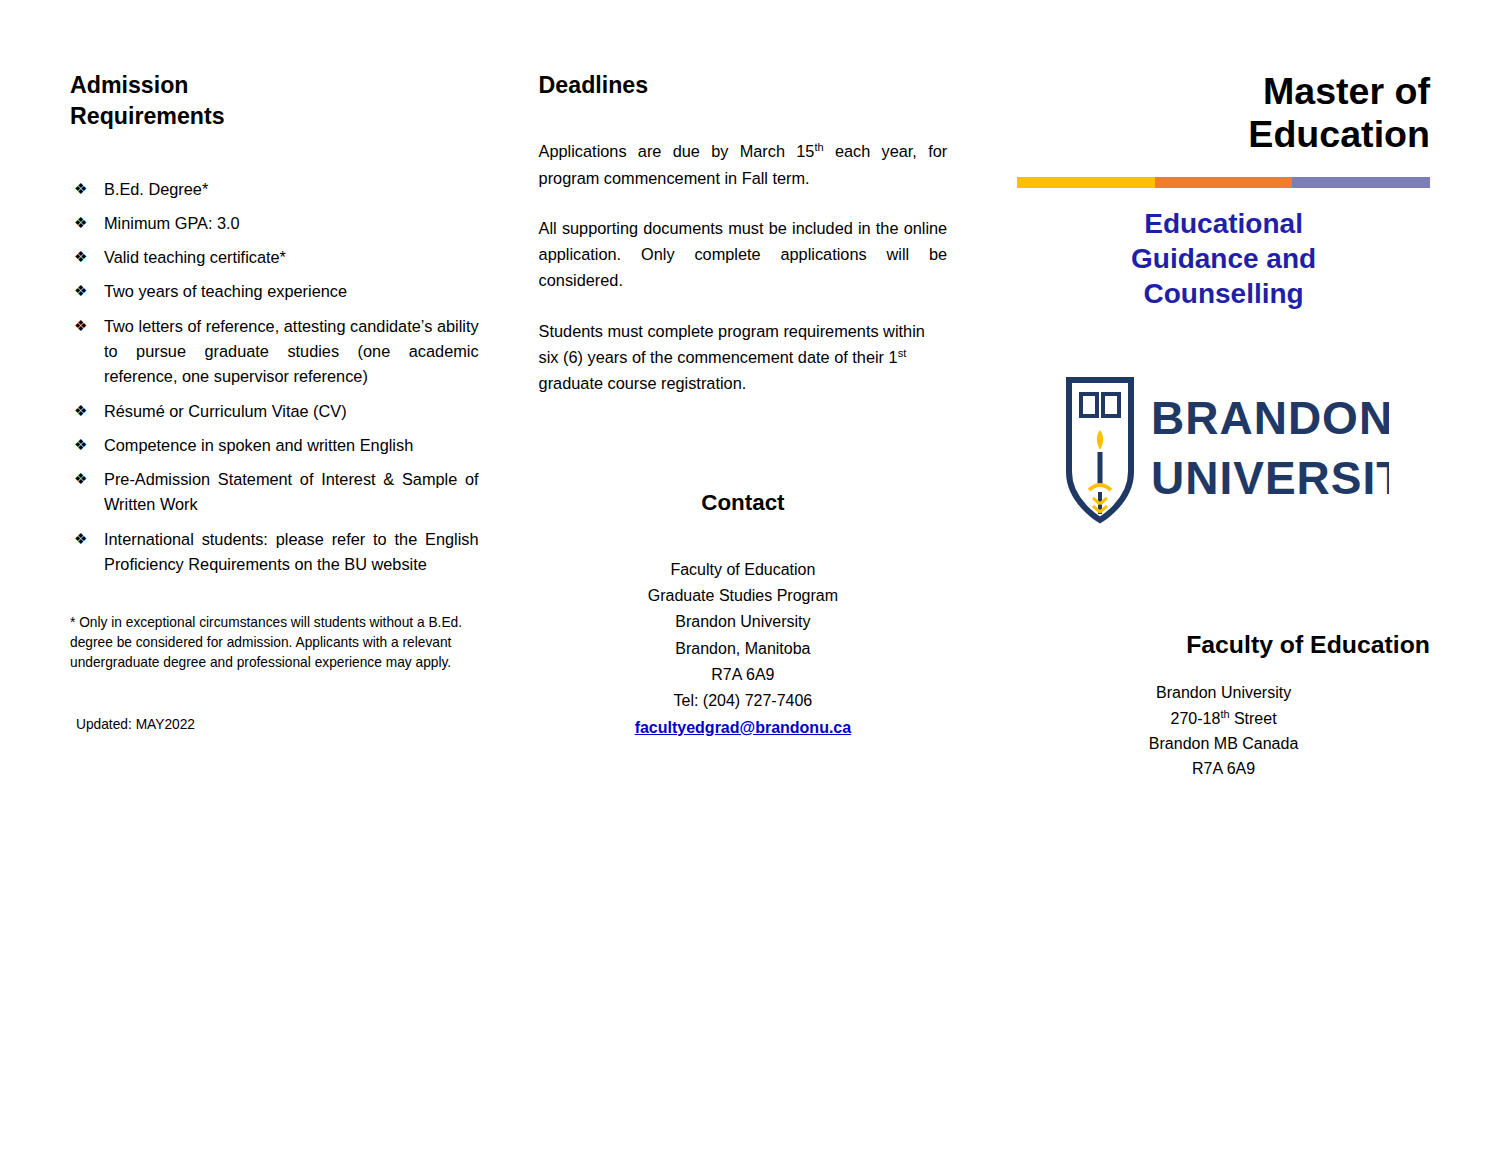Admission
Requirements
B.Ed. Degree*
Minimum GPA: 3.0
Valid teaching certificate*
Two years of teaching experience
Two letters of reference, attesting candidate’s ability to pursue graduate studies (one academic reference, one supervisor reference)
Résumé or Curriculum Vitae (CV)
Competence in spoken and written English
Pre-Admission Statement of Interest & Sample of Written Work
International students: please refer to the English Proficiency Requirements on the BU website
* Only in exceptional circumstances will students without a B.Ed. degree be considered for admission. Applicants with a relevant undergraduate degree and professional experience may apply.
Updated: MAY2022
Deadlines
Applications are due by March 15th each year, for program commencement in Fall term.
All supporting documents must be included in the online application. Only complete applications will be considered.
Students must complete program requirements within six (6) years of the commencement date of their 1st graduate course registration.
Contact
Faculty of Education
Graduate Studies Program
Brandon University
Brandon, Manitoba
R7A 6A9
Tel: (204) 727-7406
facultyedgrad@brandonu.ca
Master of
Education
Educational
Guidance and
Counselling
BRANDON UNIVERSITY
Faculty of Education
Brandon University
270-18th Street
Brandon MB Canada
R7A 6A9